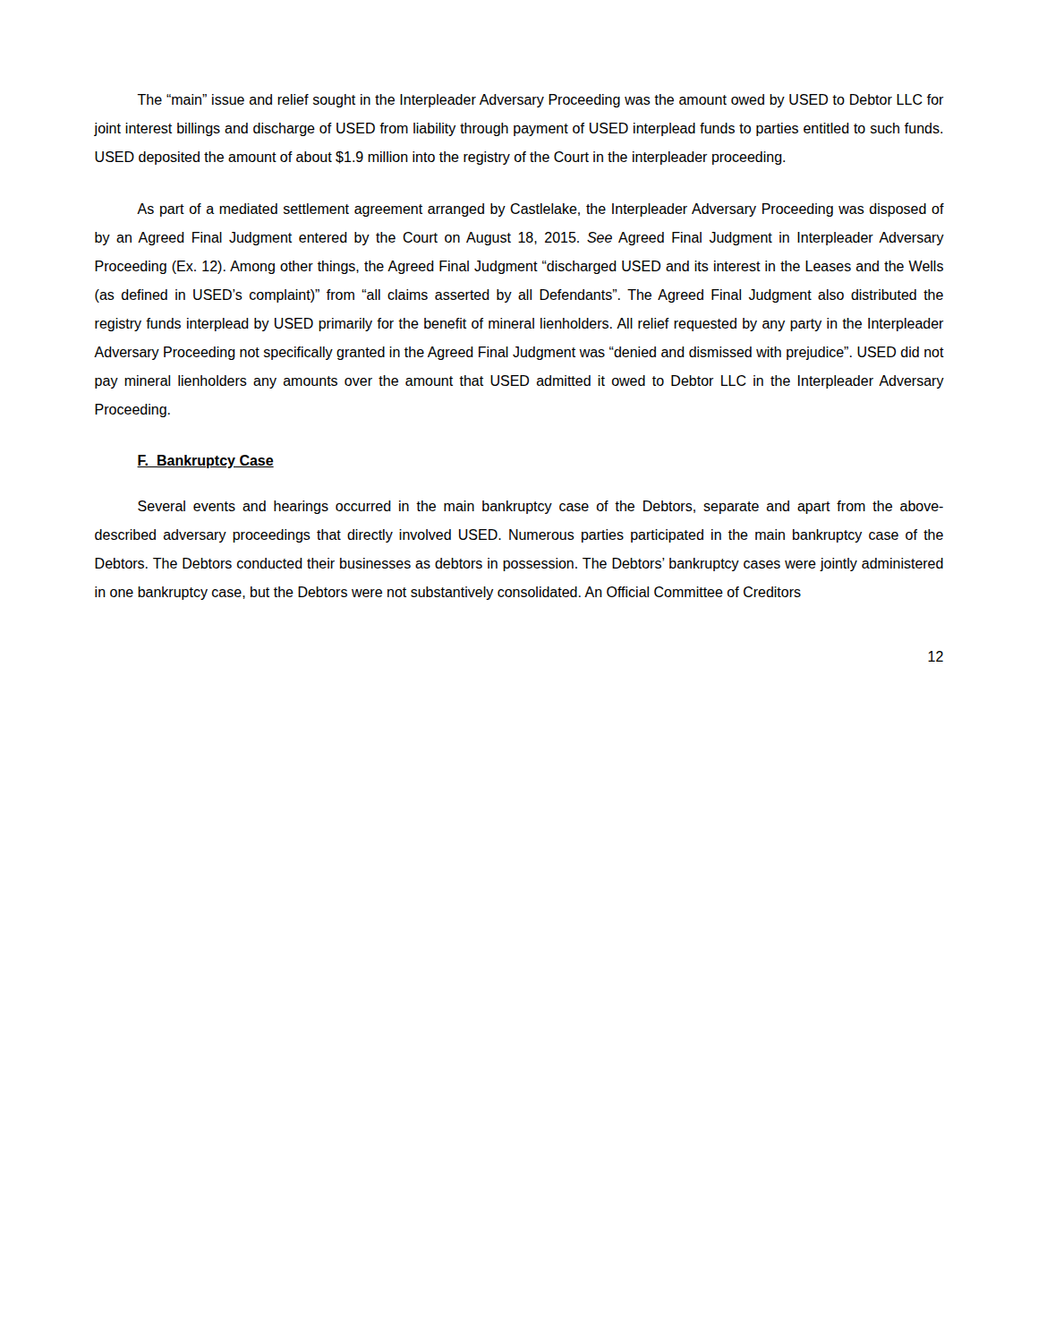The “main” issue and relief sought in the Interpleader Adversary Proceeding was the amount owed by USED to Debtor LLC for joint interest billings and discharge of USED from liability through payment of USED interplead funds to parties entitled to such funds. USED deposited the amount of about $1.9 million into the registry of the Court in the interpleader proceeding.
As part of a mediated settlement agreement arranged by Castlelake, the Interpleader Adversary Proceeding was disposed of by an Agreed Final Judgment entered by the Court on August 18, 2015. See Agreed Final Judgment in Interpleader Adversary Proceeding (Ex. 12). Among other things, the Agreed Final Judgment “discharged USED and its interest in the Leases and the Wells (as defined in USED’s complaint)” from “all claims asserted by all Defendants”. The Agreed Final Judgment also distributed the registry funds interplead by USED primarily for the benefit of mineral lienholders. All relief requested by any party in the Interpleader Adversary Proceeding not specifically granted in the Agreed Final Judgment was “denied and dismissed with prejudice”. USED did not pay mineral lienholders any amounts over the amount that USED admitted it owed to Debtor LLC in the Interpleader Adversary Proceeding.
F. Bankruptcy Case
Several events and hearings occurred in the main bankruptcy case of the Debtors, separate and apart from the above-described adversary proceedings that directly involved USED. Numerous parties participated in the main bankruptcy case of the Debtors. The Debtors conducted their businesses as debtors in possession. The Debtors’ bankruptcy cases were jointly administered in one bankruptcy case, but the Debtors were not substantively consolidated. An Official Committee of Creditors
12